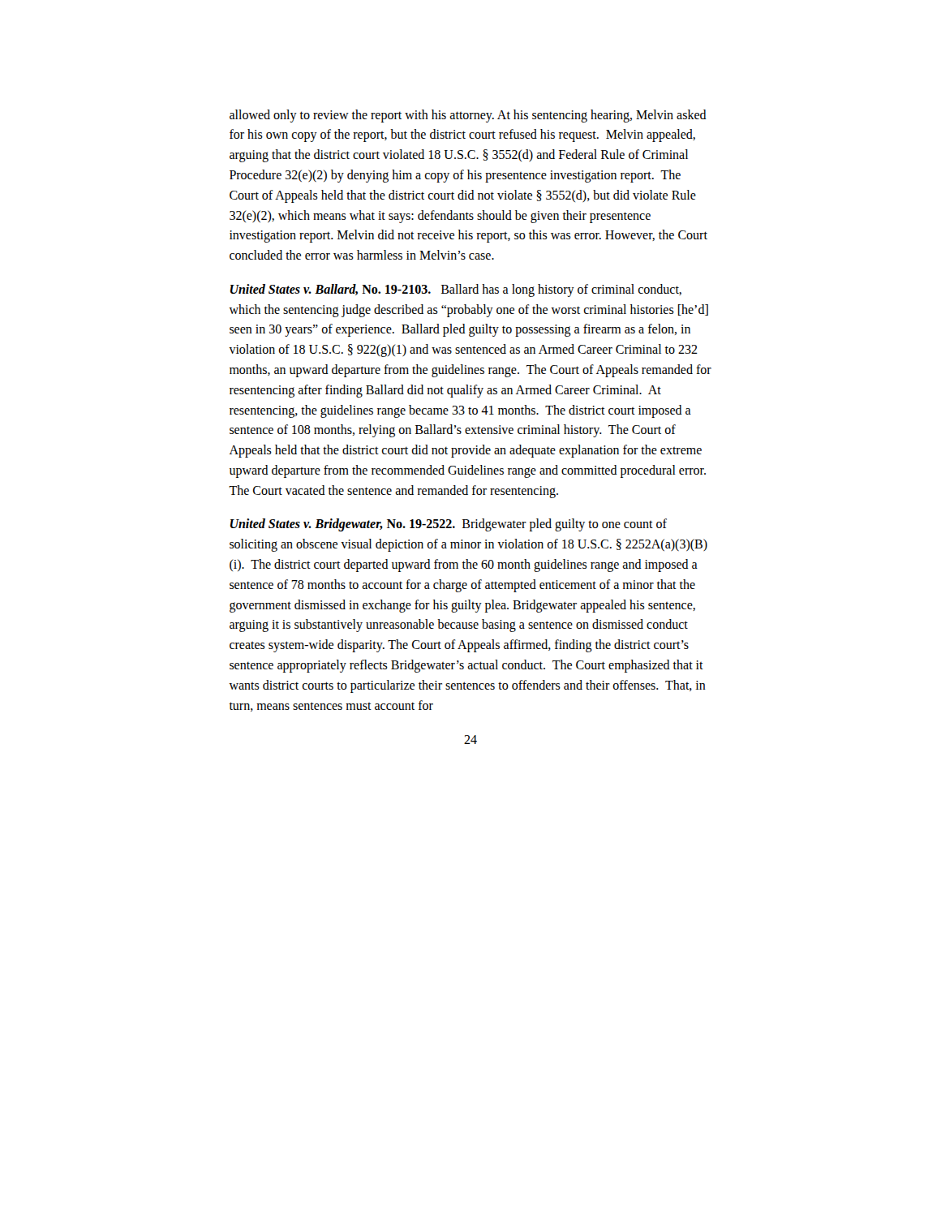allowed only to review the report with his attorney. At his sentencing hearing, Melvin asked for his own copy of the report, but the district court refused his request. Melvin appealed, arguing that the district court violated 18 U.S.C. § 3552(d) and Federal Rule of Criminal Procedure 32(e)(2) by denying him a copy of his presentence investigation report. The Court of Appeals held that the district court did not violate § 3552(d), but did violate Rule 32(e)(2), which means what it says: defendants should be given their presentence investigation report. Melvin did not receive his report, so this was error. However, the Court concluded the error was harmless in Melvin’s case.
United States v. Ballard, No. 19-2103. Ballard has a long history of criminal conduct, which the sentencing judge described as “probably one of the worst criminal histories [he’d] seen in 30 years” of experience. Ballard pled guilty to possessing a firearm as a felon, in violation of 18 U.S.C. § 922(g)(1) and was sentenced as an Armed Career Criminal to 232 months, an upward departure from the guidelines range. The Court of Appeals remanded for resentencing after finding Ballard did not qualify as an Armed Career Criminal. At resentencing, the guidelines range became 33 to 41 months. The district court imposed a sentence of 108 months, relying on Ballard’s extensive criminal history. The Court of Appeals held that the district court did not provide an adequate explanation for the extreme upward departure from the recommended Guidelines range and committed procedural error. The Court vacated the sentence and remanded for resentencing.
United States v. Bridgewater, No. 19-2522. Bridgewater pled guilty to one count of soliciting an obscene visual depiction of a minor in violation of 18 U.S.C. § 2252A(a)(3)(B)(i). The district court departed upward from the 60 month guidelines range and imposed a sentence of 78 months to account for a charge of attempted enticement of a minor that the government dismissed in exchange for his guilty plea. Bridgewater appealed his sentence, arguing it is substantively unreasonable because basing a sentence on dismissed conduct creates system-wide disparity. The Court of Appeals affirmed, finding the district court’s sentence appropriately reflects Bridgewater’s actual conduct. The Court emphasized that it wants district courts to particularize their sentences to offenders and their offenses. That, in turn, means sentences must account for
24